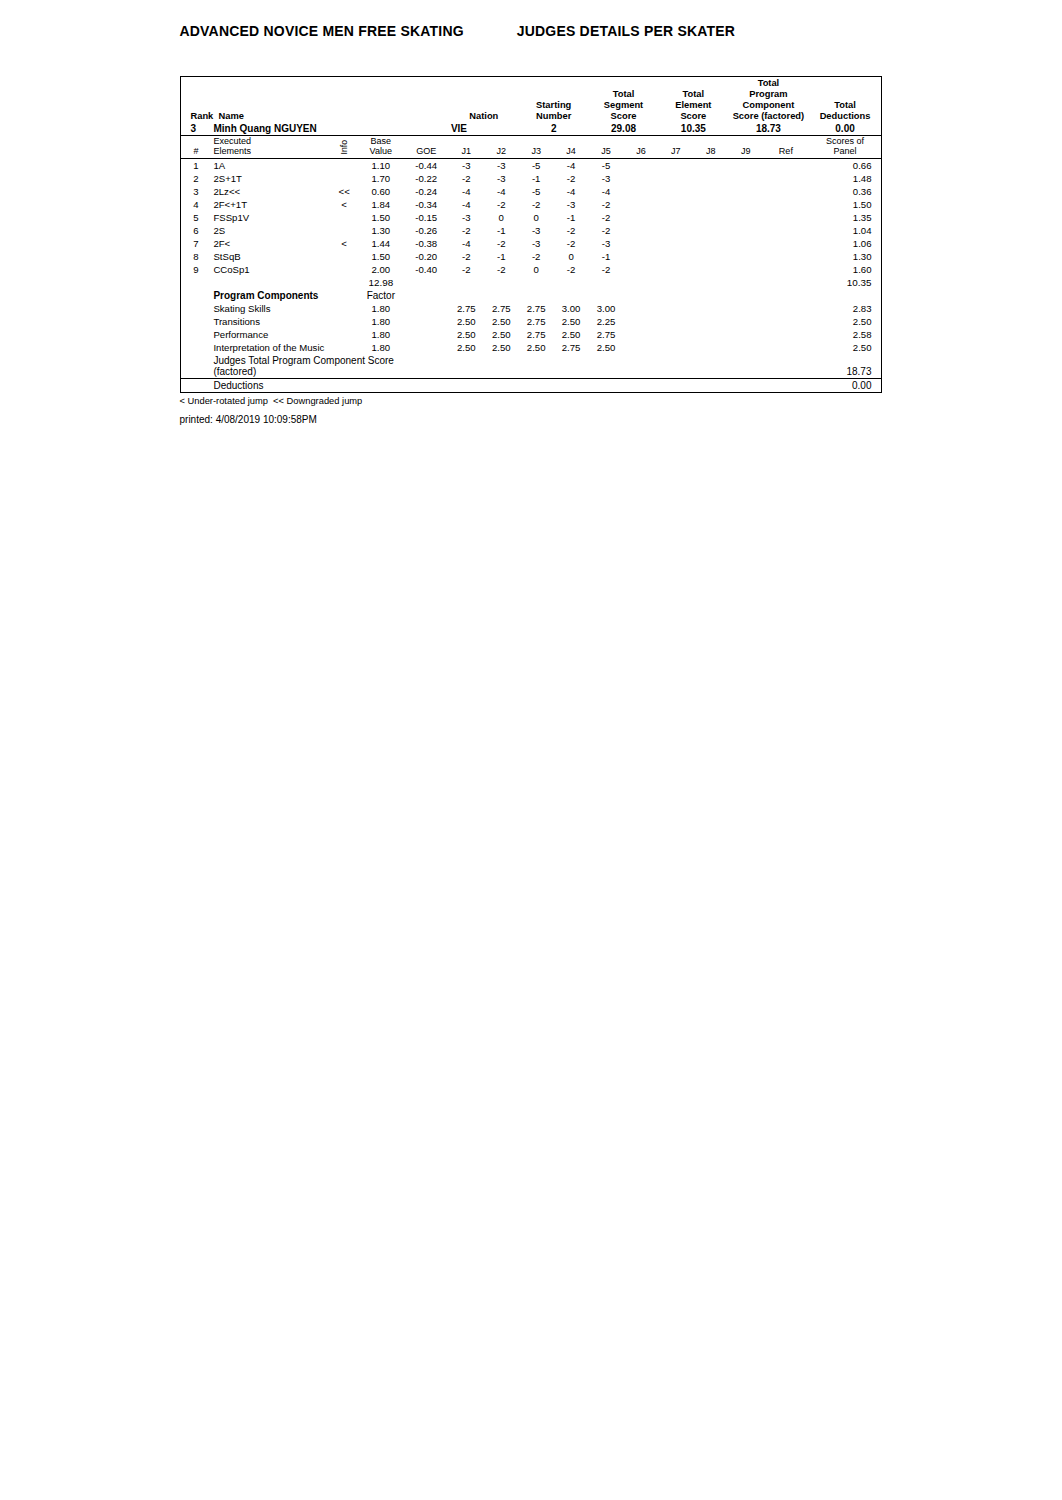ADVANCED NOVICE MEN FREE SKATINGJUDGES DETAILS PER SKATER
| Rank Name | | | | Nation | Starting Number | Total Segment Score | Total Element Score | Total Program Component Score (factored) | Total Deductions |
| 3 | Minh Quang NGUYEN | | | | VIE | 2 | 29.08 | 10.35 | 18.73 | 0.00 |
| # | Executed Elements | Info | Base Value | GOE | J1 | J2 | J3 | J4 | J5 | J6 | J7 | J8 | J9 | Ref | Scores of Panel |
| 1 | 1A | | 1.10 | -0.44 | -3 | -3 | -5 | -4 | -5 | | | | | | 0.66 |
| 2 | 2S+1T | | 1.70 | -0.22 | -2 | -3 | -1 | -2 | -3 | | | | | | 1.48 |
| 3 | 2Lz<< | << | 0.60 | -0.24 | -4 | -4 | -5 | -4 | -4 | | | | | | 0.36 |
| 4 | 2F<+1T | < | 1.84 | -0.34 | -4 | -2 | -2 | -3 | -2 | | | | | | 1.50 |
| 5 | FSSp1V | | 1.50 | -0.15 | -3 | 0 | 0 | -1 | -2 | | | | | | 1.35 |
| 6 | 2S | | 1.30 | -0.26 | -2 | -1 | -3 | -2 | -2 | | | | | | 1.04 |
| 7 | 2F< | < | 1.44 | -0.38 | -4 | -2 | -3 | -2 | -3 | | | | | | 1.06 |
| 8 | StSqB | | 1.50 | -0.20 | -2 | -1 | -2 | 0 | -1 | | | | | | 1.30 |
| 9 | CCoSp1 | | 2.00 | -0.40 | -2 | -2 | 0 | -2 | -2 | | | | | | 1.60 |
| | | | 12.98 | | | | | | | | | | | | 10.35 |
| | Program Components | | Factor | | | | | | | | | | | | |
| | Skating Skills | | 1.80 | | 2.75 | 2.75 | 2.75 | 3.00 | 3.00 | | | | | | 2.83 |
| | Transitions | | 1.80 | | 2.50 | 2.50 | 2.75 | 2.50 | 2.25 | | | | | | 2.50 |
| | Performance | | 1.80 | | 2.50 | 2.50 | 2.75 | 2.50 | 2.75 | | | | | | 2.58 |
| | Interpretation of the Music | | 1.80 | | 2.50 | 2.50 | 2.50 | 2.75 | 2.50 | | | | | | 2.50 |
| | Judges Total Program Component Score (factored) | | | | | | | | | | | | 18.73 |
| | Deductions | | | | | | | | | | | | 0.00 |
< Under-rotated jump << Downgraded jump
printed: 4/08/2019 10:09:58PM